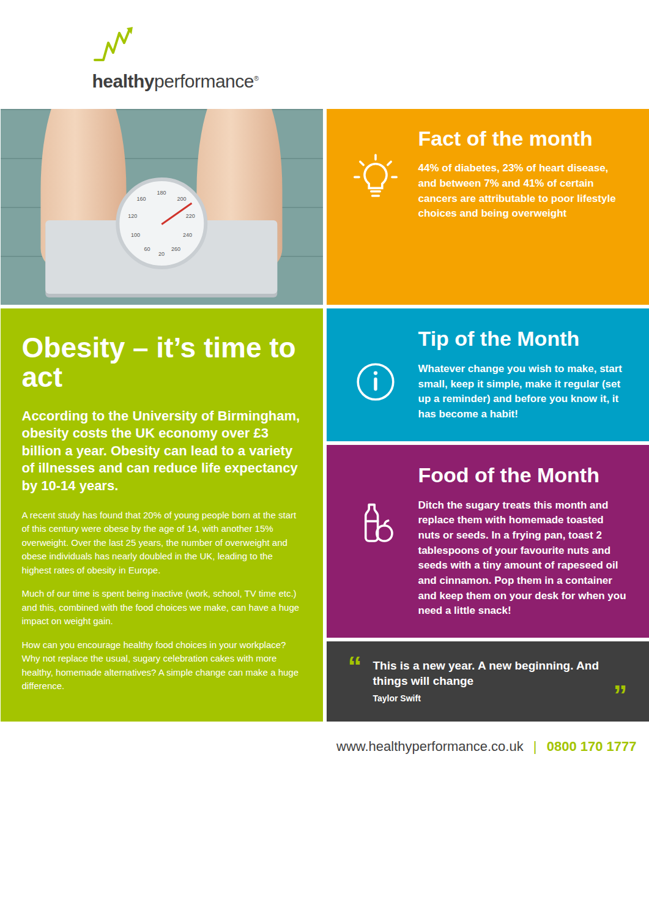healthy performance®
180 160 200 120 220 100 240 60 260 20
Fact of the month
44% of diabetes, 23% of heart disease, and between 7% and 41% of certain cancers are attributable to poor lifestyle choices and being overweight
Obesity – it’s time to act
According to the University of Birmingham, obesity costs the UK economy over £3 billion a year. Obesity can lead to a variety of illnesses and can reduce life expectancy by 10-14 years.
A recent study has found that 20% of young people born at the start of this century were obese by the age of 14, with another 15% overweight. Over the last 25 years, the number of overweight and obese individuals has nearly doubled in the UK, leading to the highest rates of obesity in Europe.
Much of our time is spent being inactive (work, school, TV time etc.) and this, combined with the food choices we make, can have a huge impact on weight gain.
How can you encourage healthy food choices in your workplace? Why not replace the usual, sugary celebration cakes with more healthy, homemade alternatives? A simple change can make a huge difference.
Tip of the Month
Whatever change you wish to make, start small, keep it simple, make it regular (set up a reminder) and before you know it, it has become a habit!
Food of the Month
Ditch the sugary treats this month and replace them with homemade toasted nuts or seeds. In a frying pan, toast 2 tablespoons of your favourite nuts and seeds with a tiny amount of rapeseed oil and cinnamon. Pop them in a container and keep them on your desk for when you need a little snack!
“
This is a new year. A new beginning. And things will change Taylor Swift
”
www.healthyperformance.co.uk | 0800 170 1777